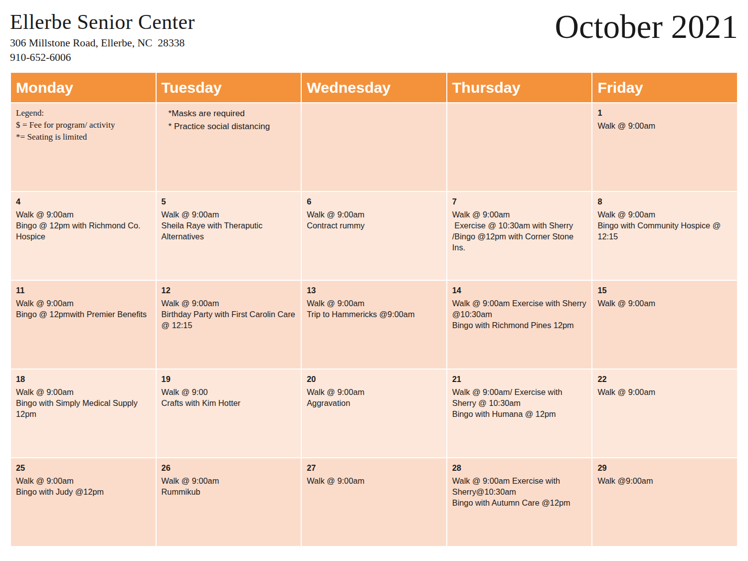Ellerbe Senior Center
306 Millstone Road, Ellerbe, NC 28338
910-652-6006
October 2021
| Monday | Tuesday | Wednesday | Thursday | Friday |
| --- | --- | --- | --- | --- |
| Legend: $ = Fee for program/ activity *= Seating is limited | *Masks are required * Practice social distancing | | | 1 Walk @ 9:00am |
| 4 Walk @ 9:00am Bingo @ 12pm with Richmond Co. Hospice | 5 Walk @ 9:00am Sheila Raye with Theraputic Alternatives | 6 Walk @ 9:00am Contract rummy | 7 Walk @ 9:00am Exercise @ 10:30am with Sherry /Bingo @12pm with Corner Stone Ins. | 8 Walk @ 9:00am Bingo with Community Hospice @ 12:15 |
| 11 Walk @ 9:00am Bingo @ 12pmwith Premier Benefits | 12 Walk @ 9:00am Birthday Party with First Carolin Care @ 12:15 | 13 Walk @ 9:00am Trip to Hammericks @9:00am | 14 Walk @ 9:00am Exercise with Sherry @10:30am Bingo with Richmond Pines 12pm | 15 Walk @ 9:00am |
| 18 Walk @ 9:00am Bingo with Simply Medical Supply 12pm | 19 Walk @ 9:00 Crafts with Kim Hotter | 20 Walk @ 9:00am Aggravation | 21 Walk @ 9:00am/ Exercise with Sherry @ 10:30am Bingo with Humana @ 12pm | 22 Walk @ 9:00am |
| 25 Walk @ 9:00am Bingo with Judy @12pm | 26 Walk @ 9:00am Rummikub | 27 Walk @ 9:00am | 28 Walk @ 9:00am Exercise with Sherry@10:30am Bingo with Autumn Care @12pm | 29 Walk @9:00am |